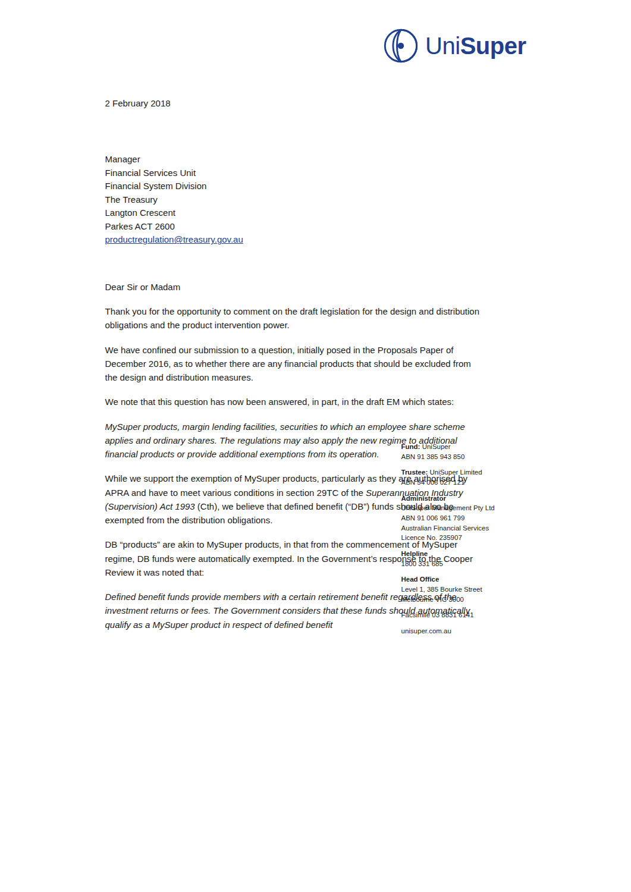UniSuper
2 February 2018
Manager
Financial Services Unit
Financial System Division
The Treasury
Langton Crescent
Parkes ACT 2600
productregulation@treasury.gov.au
Dear Sir or Madam
Thank you for the opportunity to comment on the draft legislation for the design and distribution obligations and the product intervention power.
We have confined our submission to a question, initially posed in the Proposals Paper of December 2016, as to whether there are any financial products that should be excluded from the design and distribution measures.
We note that this question has now been answered, in part, in the draft EM which states:
MySuper products, margin lending facilities, securities to which an employee share scheme applies and ordinary shares. The regulations may also apply the new regime to additional financial products or provide additional exemptions from its operation.
While we support the exemption of MySuper products, particularly as they are authorised by APRA and have to meet various conditions in section 29TC of the Superannuation Industry (Supervision) Act 1993 (Cth), we believe that defined benefit (“DB”) funds should also be exempted from the distribution obligations.
DB “products” are akin to MySuper products, in that from the commencement of MySuper regime, DB funds were automatically exempted. In the Government’s response to the Cooper Review it was noted that:
Defined benefit funds provide members with a certain retirement benefit regardless of the investment returns or fees. The Government considers that these funds should automatically qualify as a MySuper product in respect of defined benefit
Fund: UniSuper
ABN 91 385 943 850
Trustee: UniSuper Limited
ABN 54 006 027 121
Administrator
UniSuper Management Pty Ltd
ABN 91 006 961 799
Australian Financial Services
Licence No. 235907
Helpline
1800 331 685
Head Office
Level 1, 385 Bourke Street
Melbourne VIC 3000
Facsimile 03 8831 6141
unisuper.com.au